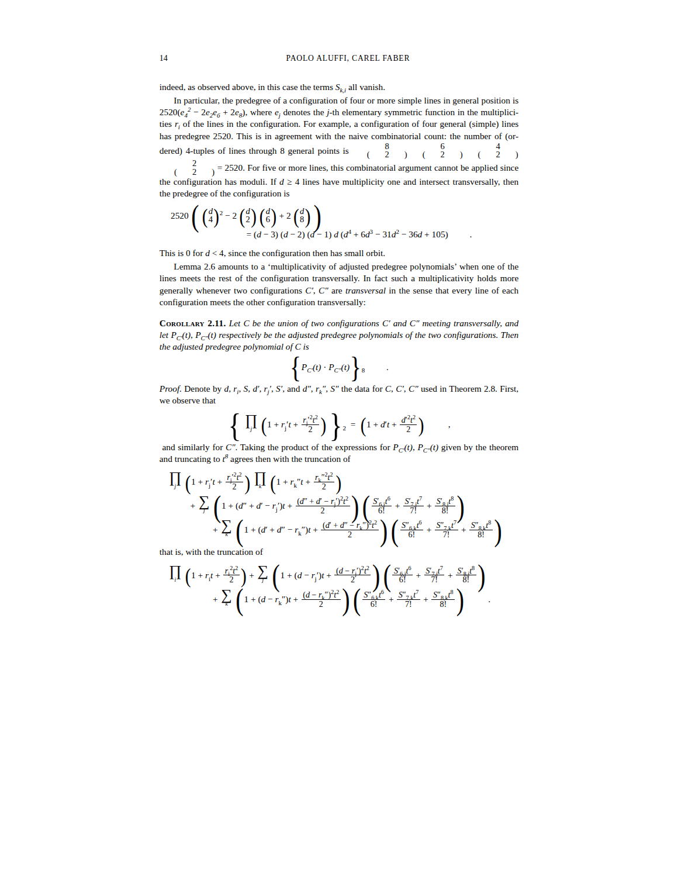14
Paolo Aluffi, Carel Faber
indeed, as observed above, in this case the terms Sk,i all vanish.
In particular, the predegree of a configuration of four or more simple lines in general position is 2520(e42 − 2e2e6 + 2e8), where ej denotes the j-th elementary symmetric function in the multiplicities ri of the lines in the configuration. For example, a configuration of four general (simple) lines has predegree 2520. This is in agreement with the naive combinatorial count: the number of (ordered) 4-tuples of lines through 8 general points is (82)(62)(42)(22) = 2520. For five or more lines, this combinatorial argument cannot be applied since the configuration has moduli. If d ≥ 4 lines have multiplicity one and intersect transversally, then the predegree of the configuration is
2520 ( (d 4)2 − 2 (d 2) (d 6) + 2 (d 8) ) = (d − 3) (d − 2) (d − 1) d (d4 + 6d3 − 31d2 − 36d + 105).
This is 0 for d < 4, since the configuration then has small orbit.
Lemma 2.6 amounts to a ‘multiplicativity of adjusted predegree polynomials’ when one of the lines meets the rest of the configuration transversally. In fact such a multiplicativity holds more generally whenever two configurations C′, C″ are transversal in the sense that every line of each configuration meets the other configuration transversally:
Corollary 2.11. Let C be the union of two configurations C′ and C″ meeting transversally, and let PC′(t), PC″(t) respectively be the adjusted predegree polynomials of the two configurations. Then the adjusted predegree polynomial of C is
{PC′(t) · PC″(t)}8.
Proof. Denote by d, ri, S, d′, rj′, S′, and d″, rk″, S″ the data for C, C′, C″ used in Theorem 2.8. First, we observe that
{ ∏j (1 + rj′t + rj′2t22) }2 = (1 + d′t + d′2t22) ,
and similarly for C″. Taking the product of the expressions for PC′(t), PC″(t) given by the theorem and truncating to t8 agrees then with the truncation of
∏j (1 + rj′t + rj′2t22) ∏k (1 + rk″t + rk″2t22) + ∑j (1 + (d″ + d′ − rj′)t + (d″ + d′ − rj′)2t22) (S′6,jt66! + S′7,jt77! + S′8,jt88!) + ∑k (1 + (d′ + d″ − rk″)t + (d′ + d″ − rk″)2t22) (S″6,kt66! + S″7,kt77! + S″8,kt88!)
that is, with the truncation of
∏i (1 + rit + ri2t22) + ∑j (1 + (d − rj′)t + (d − rj′)2t22) (S′6,jt66! + S′7,jt77! + S′8,jt88!) + ∑k (1 + (d − rk″)t + (d − rk″)2t22) (S″6,kt66! + S″7,kt77! + S″8,kt88!) .